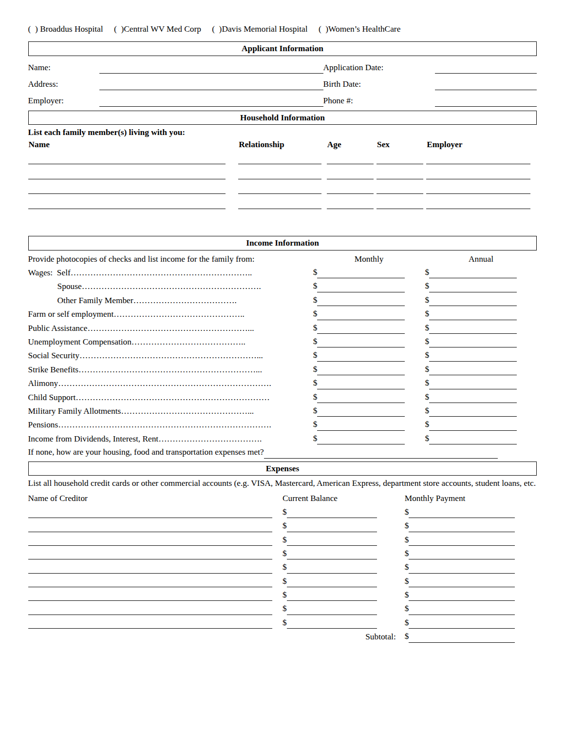( ) Broaddus Hospital ( )Central WV Med Corp ( )Davis Memorial Hospital ( )Women’s HealthCare
Applicant Information
| Name: | | Application Date: | |
| Address: | | Birth Date: | |
| Employer: | | Phone #: | |
Household Information
List each family member(s) living with you:
| Name | Relationship | Age | Sex | Employer |
| --- | --- | --- | --- | --- |
Income Information
| Provide photocopies of checks and list income for the family from: | Monthly | Annual |
| Wages: Self ……………………………………………………….. | $ | $ |
| Spouse ………………………………………………………. | $ | $ |
| Other Family Member ………………………………. | $ | $ |
| Farm or self employment ……………………………………….. | $ | $ |
| Public Assistance …………………………………………………... | $ | $ |
| Unemployment Compensation ………………………………….. | $ | $ |
| Social Security ………………………………………………………... | $ | $ |
| Strike Benefits ………………………………………………………... | $ | $ |
| Alimony …………………………………………………………………. | $ | $ |
| Child Support …………………………………………………………… | $ | $ |
| Military Family Allotments ………………………………………... | $ | $ |
| Pensions …………………………………………………………………. | $ | $ |
| Income from Dividends, Interest, Rent ………………………………. | $ | $ |
If none, how are your housing, food and transportation expenses met?
Expenses
List all household credit cards or other commercial accounts (e.g. VISA, Mastercard, American Express, department store accounts, student loans, etc.
| Name of Creditor | Current Balance | Monthly Payment |
| | $ | $ |
| | $ | $ |
| | $ | $ |
| | $ | $ |
| | $ | $ |
| | $ | $ |
| | $ | $ |
| | $ | $ |
| | $ | $ |
| | Subtotal: | $ |